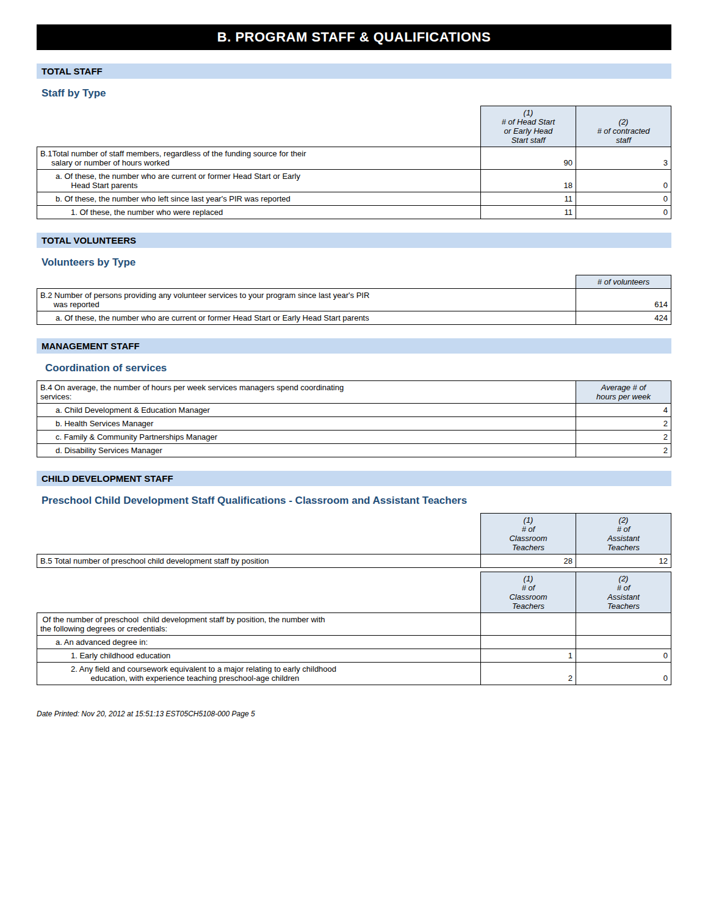B. PROGRAM STAFF & QUALIFICATIONS
TOTAL STAFF
Staff by Type
| | (1) # of Head Start or Early Head Start staff | (2) # of contracted staff |
| B.1Total number of staff members, regardless of the funding source for their salary or number of hours worked | 90 | 3 |
| a. Of these, the number who are current or former Head Start or Early Head Start parents | 18 | 0 |
| b. Of these, the number who left since last year's PIR was reported | 11 | 0 |
| 1. Of these, the number who were replaced | 11 | 0 |
TOTAL VOLUNTEERS
Volunteers by Type
| | # of volunteers |
| B.2 Number of persons providing any volunteer services to your program since last year's PIR was reported | 614 |
| a. Of these, the number who are current or former Head Start or Early Head Start parents | 424 |
MANAGEMENT STAFF
Coordination of services
| B.4 On average, the number of hours per week services managers spend coordinating services: | Average # of hours per week |
| a. Child Development & Education Manager | 4 |
| b. Health Services Manager | 2 |
| c. Family & Community Partnerships Manager | 2 |
| d. Disability Services Manager | 2 |
CHILD DEVELOPMENT STAFF
Preschool Child Development Staff Qualifications - Classroom and Assistant Teachers
| | (1) # of Classroom Teachers | (2) # of Assistant Teachers |
| B.5 Total number of preschool child development staff by position | 28 | 12 |
| | (1) # of Classroom Teachers | (2) # of Assistant Teachers |
| Of the number of preschool child development staff by position, the number with the following degrees or credentials: | | |
| a. An advanced degree in: | | |
| 1. Early childhood education | 1 | 0 |
| 2. Any field and coursework equivalent to a major relating to early childhood education, with experience teaching preschool-age children | 2 | 0 |
Date Printed: Nov 20, 2012 at 15:51:13 EST05CH5108-000 Page 5